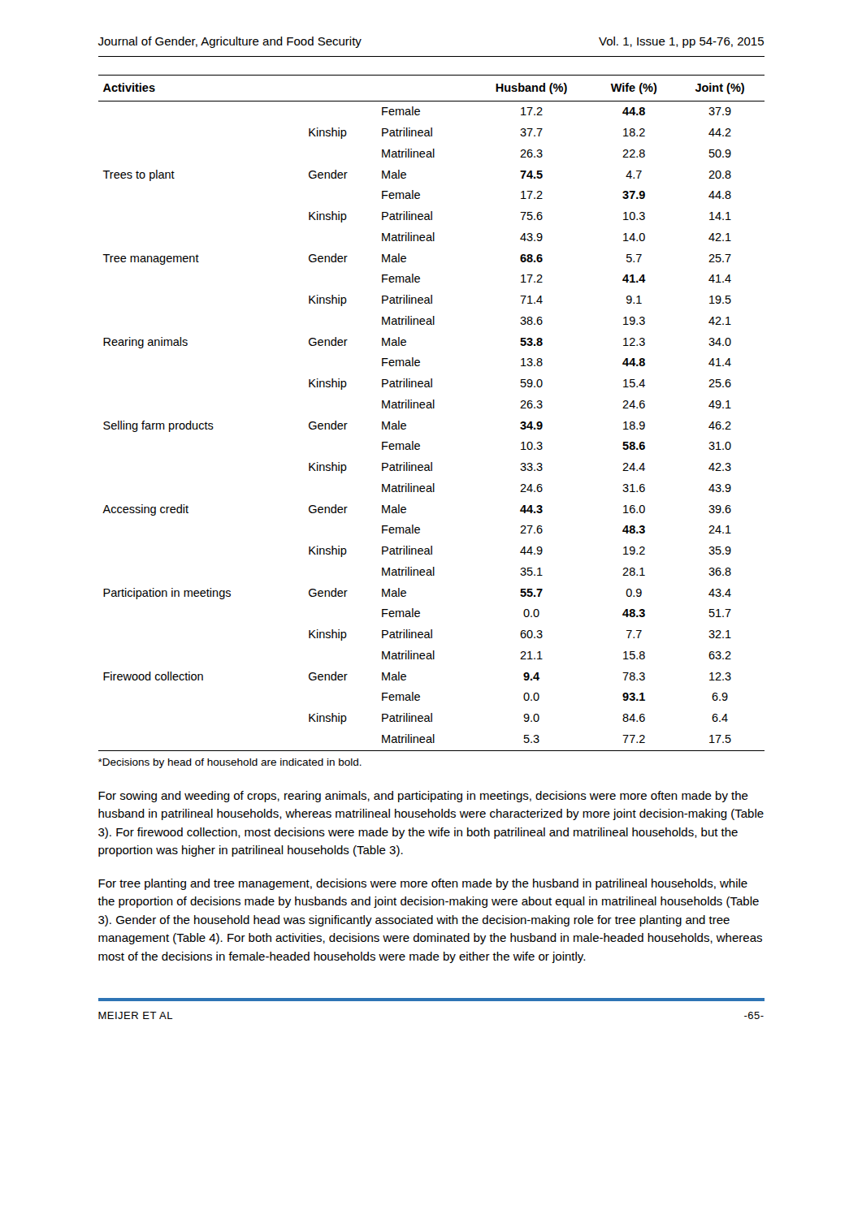Journal of Gender, Agriculture and Food Security
Vol. 1, Issue 1, pp 54-76, 2015
| Activities | Husband (%) | Wife (%) | Joint (%) |
| --- | --- | --- | --- |
| | | Female | 17.2 | 44.8 | 37.9 |
| | Kinship | Patrilineal | 37.7 | 18.2 | 44.2 |
| | | Matrilineal | 26.3 | 22.8 | 50.9 |
| Trees to plant | Gender | Male | 74.5 | 4.7 | 20.8 |
| | | Female | 17.2 | 37.9 | 44.8 |
| | Kinship | Patrilineal | 75.6 | 10.3 | 14.1 |
| | | Matrilineal | 43.9 | 14.0 | 42.1 |
| Tree management | Gender | Male | 68.6 | 5.7 | 25.7 |
| | | Female | 17.2 | 41.4 | 41.4 |
| | Kinship | Patrilineal | 71.4 | 9.1 | 19.5 |
| | | Matrilineal | 38.6 | 19.3 | 42.1 |
| Rearing animals | Gender | Male | 53.8 | 12.3 | 34.0 |
| | | Female | 13.8 | 44.8 | 41.4 |
| | Kinship | Patrilineal | 59.0 | 15.4 | 25.6 |
| | | Matrilineal | 26.3 | 24.6 | 49.1 |
| Selling farm products | Gender | Male | 34.9 | 18.9 | 46.2 |
| | | Female | 10.3 | 58.6 | 31.0 |
| | Kinship | Patrilineal | 33.3 | 24.4 | 42.3 |
| | | Matrilineal | 24.6 | 31.6 | 43.9 |
| Accessing credit | Gender | Male | 44.3 | 16.0 | 39.6 |
| | | Female | 27.6 | 48.3 | 24.1 |
| | Kinship | Patrilineal | 44.9 | 19.2 | 35.9 |
| | | Matrilineal | 35.1 | 28.1 | 36.8 |
| Participation in meetings | Gender | Male | 55.7 | 0.9 | 43.4 |
| | | Female | 0.0 | 48.3 | 51.7 |
| | Kinship | Patrilineal | 60.3 | 7.7 | 32.1 |
| | | Matrilineal | 21.1 | 15.8 | 63.2 |
| Firewood collection | Gender | Male | 9.4 | 78.3 | 12.3 |
| | | Female | 0.0 | 93.1 | 6.9 |
| | Kinship | Patrilineal | 9.0 | 84.6 | 6.4 |
| | | Matrilineal | 5.3 | 77.2 | 17.5 |
*Decisions by head of household are indicated in bold.
For sowing and weeding of crops, rearing animals, and participating in meetings, decisions were more often made by the husband in patrilineal households, whereas matrilineal households were characterized by more joint decision-making (Table 3). For firewood collection, most decisions were made by the wife in both patrilineal and matrilineal households, but the proportion was higher in patrilineal households (Table 3).
For tree planting and tree management, decisions were more often made by the husband in patrilineal households, while the proportion of decisions made by husbands and joint decision-making were about equal in matrilineal households (Table 3). Gender of the household head was significantly associated with the decision-making role for tree planting and tree management (Table 4). For both activities, decisions were dominated by the husband in male-headed households, whereas most of the decisions in female-headed households were made by either the wife or jointly.
MEIJER ET AL -65-